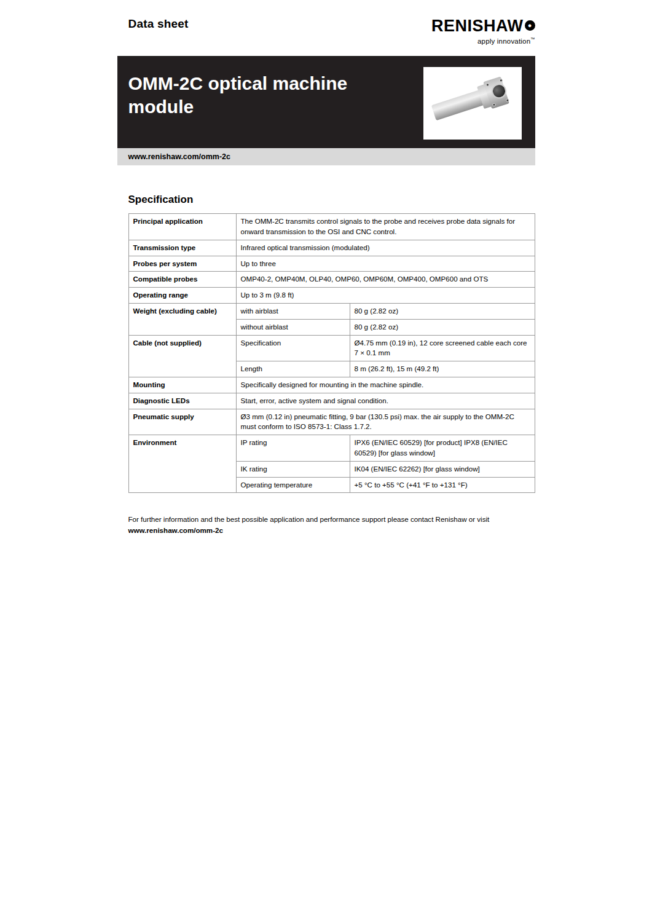Data sheet
RENISHAW●
apply innovation™
OMM-2C optical machine
module
www.renishaw.com/omm-2c
Specification
| Principal application | The OMM-2C transmits control signals to the probe and receives probe data signals for onward transmission to the OSI and CNC control. |
| Transmission type | Infrared optical transmission (modulated) |
| Probes per system | Up to three |
| Compatible probes | OMP40-2, OMP40M, OLP40, OMP60, OMP60M, OMP400, OMP600 and OTS |
| Operating range | Up to 3 m (9.8 ft) |
| Weight (excluding cable) | with airblast | 80 g (2.82 oz) |
| without airblast | 80 g (2.82 oz) |
| Cable (not supplied) | Specification | Ø4.75 mm (0.19 in), 12 core screened cable each core 7 × 0.1 mm |
| Length | 8 m (26.2 ft), 15 m (49.2 ft) |
| Mounting | Specifically designed for mounting in the machine spindle. |
| Diagnostic LEDs | Start, error, active system and signal condition. |
| Pneumatic supply | Ø3 mm (0.12 in) pneumatic fitting, 9 bar (130.5 psi) max. the air supply to the OMM-2C must conform to ISO 8573-1: Class 1.7.2. |
| Environment | IP rating | IPX6 (EN/IEC 60529) [for product] IPX8 (EN/IEC 60529) [for glass window] |
| IK rating | IK04 (EN/IEC 62262) [for glass window] |
| Operating temperature | +5 °C to +55 °C (+41 °F to +131 °F) |
For further information and the best possible application and performance support please contact Renishaw or visit www.renishaw.com/omm-2c